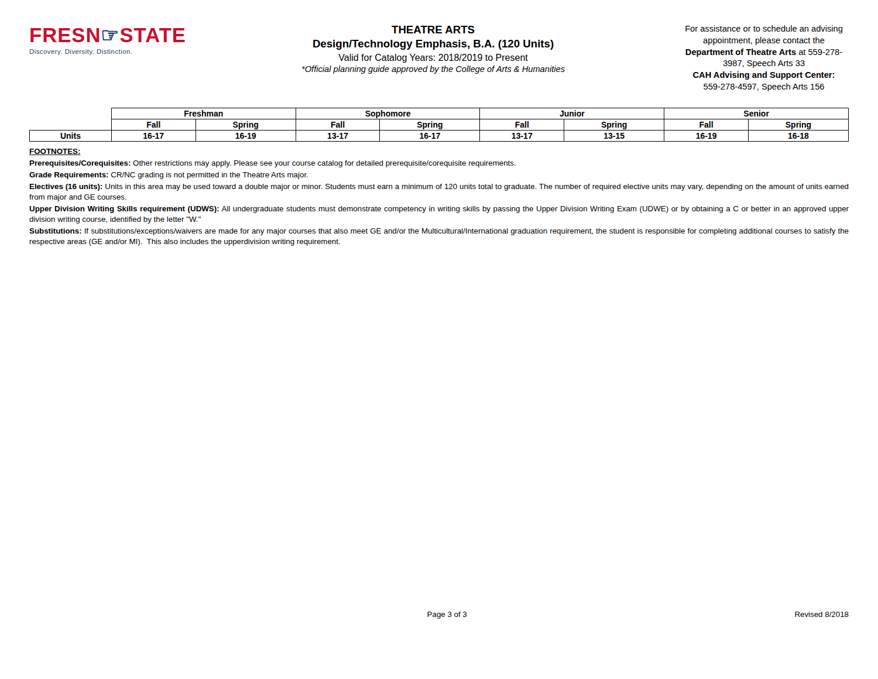FRESN☞STATE
Discovery. Diversity. Distinction.
THEATRE ARTS
Design/Technology Emphasis, B.A. (120 Units)
Valid for Catalog Years: 2018/2019 to Present
*Official planning guide approved by the College of Arts & Humanities
For assistance or to schedule an advising appointment, please contact the Department of Theatre Arts at 559-278-3987, Speech Arts 33
CAH Advising and Support Center:
559-278-4597, Speech Arts 156
| | Freshman | Sophomore | Junior | Senior |
| | Fall | Spring | Fall | Spring | Fall | Spring | Fall | Spring |
| Units | 16-17 | 16-19 | 13-17 | 16-17 | 13-17 | 13-15 | 16-19 | 16-18 |
FOOTNOTES:
Prerequisites/Corequisites: Other restrictions may apply. Please see your course catalog for detailed prerequisite/corequisite requirements.
Grade Requirements: CR/NC grading is not permitted in the Theatre Arts major.
Electives (16 units): Units in this area may be used toward a double major or minor. Students must earn a minimum of 120 units total to graduate. The number of required elective units may vary, depending on the amount of units earned from major and GE courses.
Upper Division Writing Skills requirement (UDWS): All undergraduate students must demonstrate competency in writing skills by passing the Upper Division Writing Exam (UDWE) or by obtaining a C or better in an approved upper division writing course, identified by the letter "W."
Substitutions: If substitutions/exceptions/waivers are made for any major courses that also meet GE and/or the Multicultural/International graduation requirement, the student is responsible for completing additional courses to satisfy the respective areas (GE and/or MI). This also includes the upperdivision writing requirement.
Page 3 of 3
Revised 8/2018